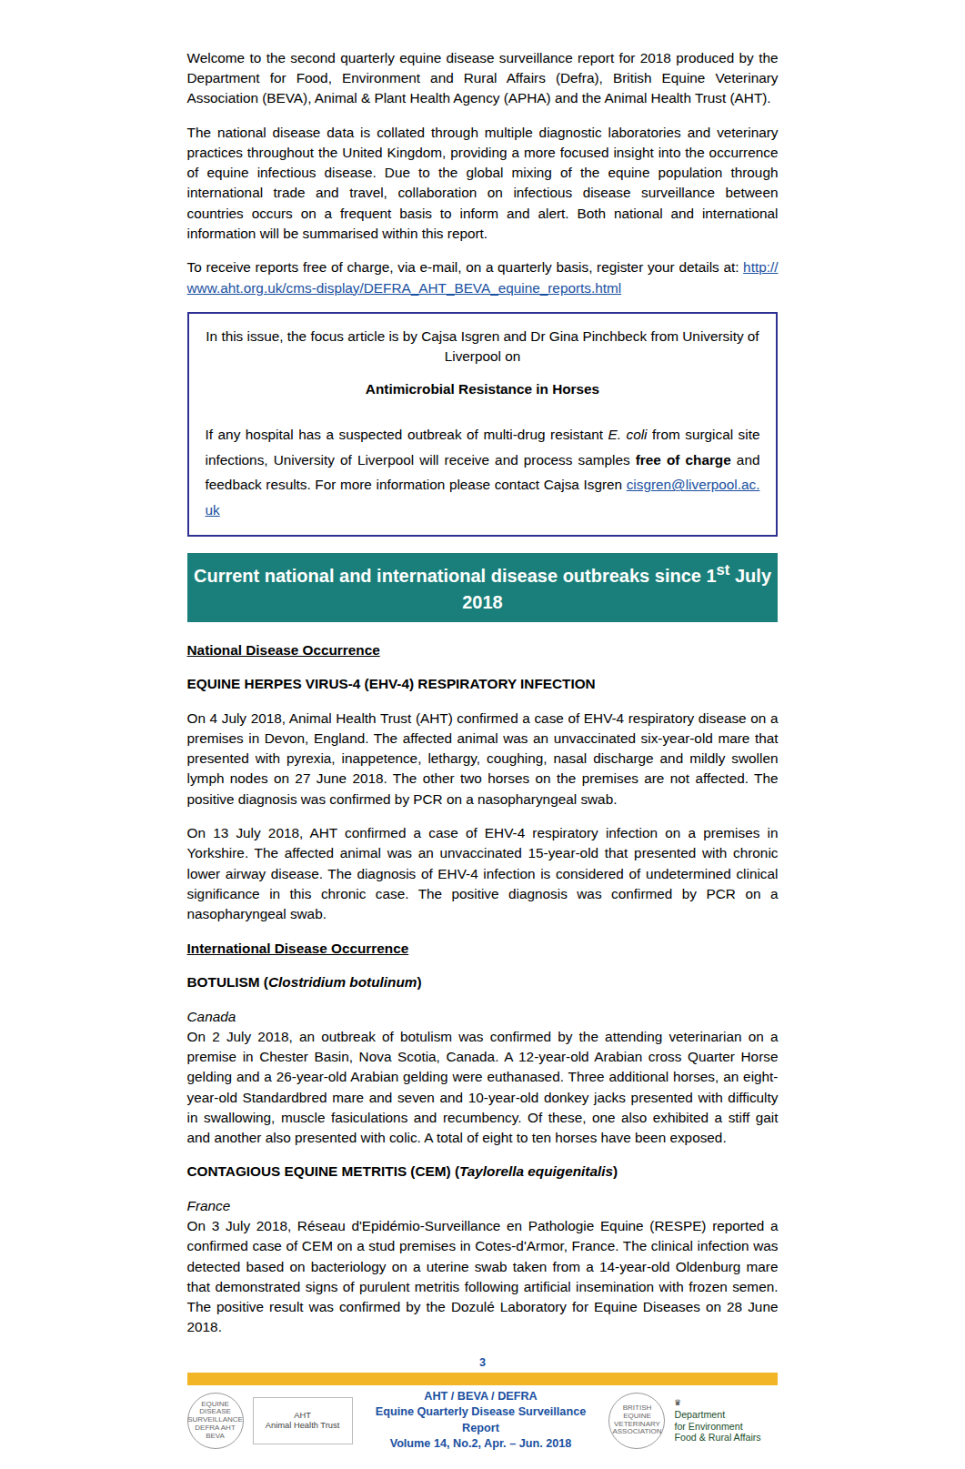Welcome to the second quarterly equine disease surveillance report for 2018 produced by the Department for Food, Environment and Rural Affairs (Defra), British Equine Veterinary Association (BEVA), Animal & Plant Health Agency (APHA) and the Animal Health Trust (AHT).
The national disease data is collated through multiple diagnostic laboratories and veterinary practices throughout the United Kingdom, providing a more focused insight into the occurrence of equine infectious disease. Due to the global mixing of the equine population through international trade and travel, collaboration on infectious disease surveillance between countries occurs on a frequent basis to inform and alert. Both national and international information will be summarised within this report.
To receive reports free of charge, via e-mail, on a quarterly basis, register your details at: http://www.aht.org.uk/cms-display/DEFRA_AHT_BEVA_equine_reports.html
In this issue, the focus article is by Cajsa Isgren and Dr Gina Pinchbeck from University of Liverpool on
Antimicrobial Resistance in Horses
If any hospital has a suspected outbreak of multi-drug resistant E. coli from surgical site infections, University of Liverpool will receive and process samples free of charge and feedback results. For more information please contact Cajsa Isgren cisgren@liverpool.ac.uk
Current national and international disease outbreaks since 1st July 2018
National Disease Occurrence
EQUINE HERPES VIRUS-4 (EHV-4) RESPIRATORY INFECTION
On 4 July 2018, Animal Health Trust (AHT) confirmed a case of EHV-4 respiratory disease on a premises in Devon, England. The affected animal was an unvaccinated six-year-old mare that presented with pyrexia, inappetence, lethargy, coughing, nasal discharge and mildly swollen lymph nodes on 27 June 2018. The other two horses on the premises are not affected. The positive diagnosis was confirmed by PCR on a nasopharyngeal swab.
On 13 July 2018, AHT confirmed a case of EHV-4 respiratory infection on a premises in Yorkshire. The affected animal was an unvaccinated 15-year-old that presented with chronic lower airway disease. The diagnosis of EHV-4 infection is considered of undetermined clinical significance in this chronic case. The positive diagnosis was confirmed by PCR on a nasopharyngeal swab.
International Disease Occurrence
BOTULISM (Clostridium botulinum)
Canada
On 2 July 2018, an outbreak of botulism was confirmed by the attending veterinarian on a premise in Chester Basin, Nova Scotia, Canada. A 12-year-old Arabian cross Quarter Horse gelding and a 26-year-old Arabian gelding were euthanased. Three additional horses, an eight-year-old Standardbred mare and seven and 10-year-old donkey jacks presented with difficulty in swallowing, muscle fasiculations and recumbency. Of these, one also exhibited a stiff gait and another also presented with colic. A total of eight to ten horses have been exposed.
CONTAGIOUS EQUINE METRITIS (CEM) (Taylorella equigenitalis)
France
On 3 July 2018, Réseau d'Epidémio-Surveillance en Pathologie Equine (RESPE) reported a confirmed case of CEM on a stud premises in Cotes-d'Armor, France. The clinical infection was detected based on bacteriology on a uterine swab taken from a 14-year-old Oldenburg mare that demonstrated signs of purulent metritis following artificial insemination with frozen semen. The positive result was confirmed by the Dozulé Laboratory for Equine Diseases on 28 June 2018.
3
EQUINE DISEASE SURVEILLANCE
DEFRA AHT BEVA
AHT
Animal Health Trust
AHT / BEVA / DEFRA
Equine Quarterly Disease Surveillance Report
Volume 14, No.2, Apr. – Jun. 2018
BRITISH EQUINE VETERINARY ASSOCIATION
♛
Department
for Environment
Food & Rural Affairs